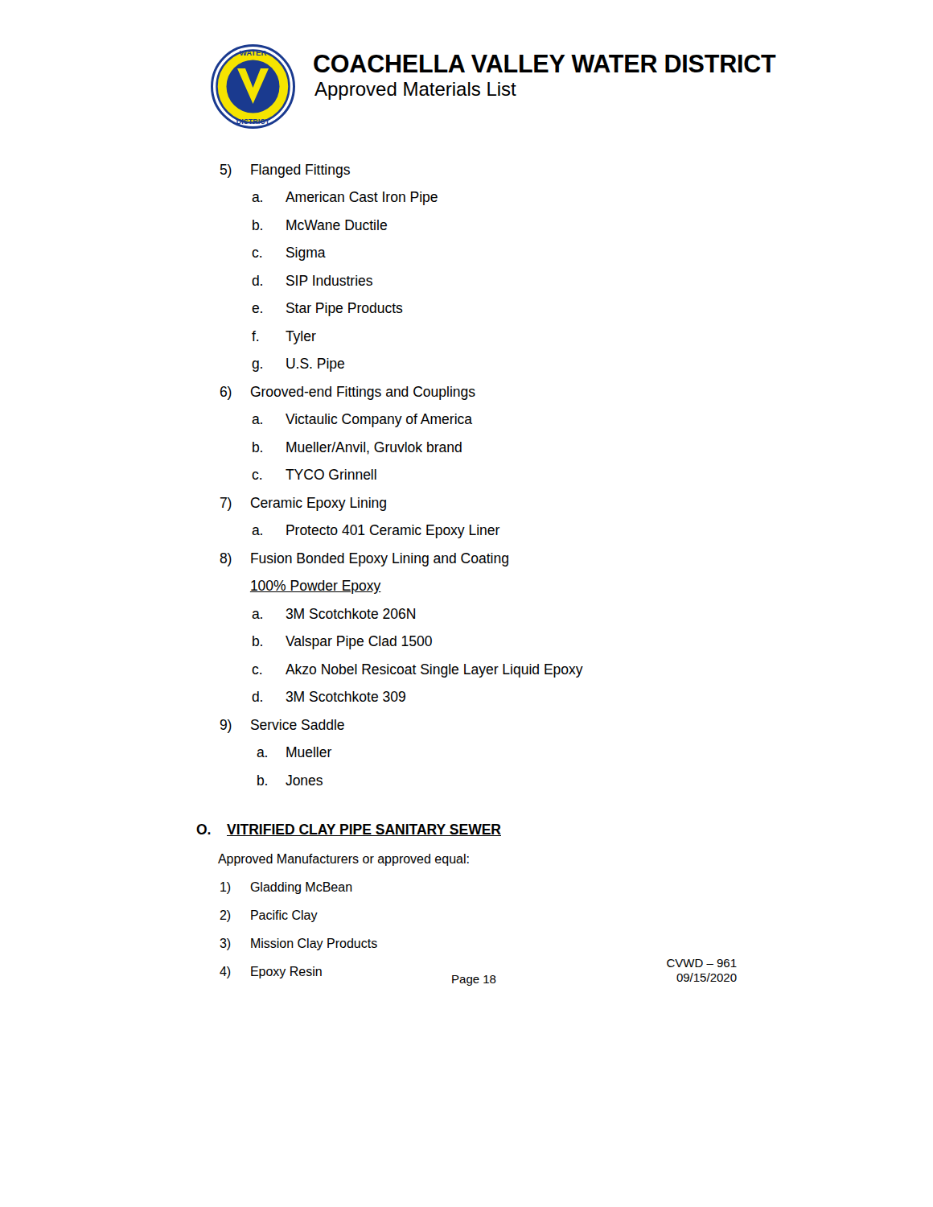WATER DISTRICT
COACHELLA VALLEY WATER DISTRICT
Approved Materials List
5)
Flanged Fittings
a.
American Cast Iron Pipe
b.
McWane Ductile
c.
Sigma
d.
SIP Industries
e.
Star Pipe Products
f.
Tyler
g.
U.S. Pipe
6)
Grooved-end Fittings and Couplings
a.
Victaulic Company of America
b.
Mueller/Anvil, Gruvlok brand
c.
TYCO Grinnell
7)
Ceramic Epoxy Lining
a.
Protecto 401 Ceramic Epoxy Liner
8)
Fusion Bonded Epoxy Lining and Coating
100% Powder Epoxy
a.
3M Scotchkote 206N
b.
Valspar Pipe Clad 1500
c.
Akzo Nobel Resicoat Single Layer Liquid Epoxy
d.
3M Scotchkote 309
9)
Service Saddle
a.
Mueller
b.
Jones
O.
VITRIFIED CLAY PIPE SANITARY SEWER
Approved Manufacturers or approved equal:
1)
Gladding McBean
2)
Pacific Clay
3)
Mission Clay Products
4)
Epoxy Resin
Page 18
CVWD – 961
09/15/2020